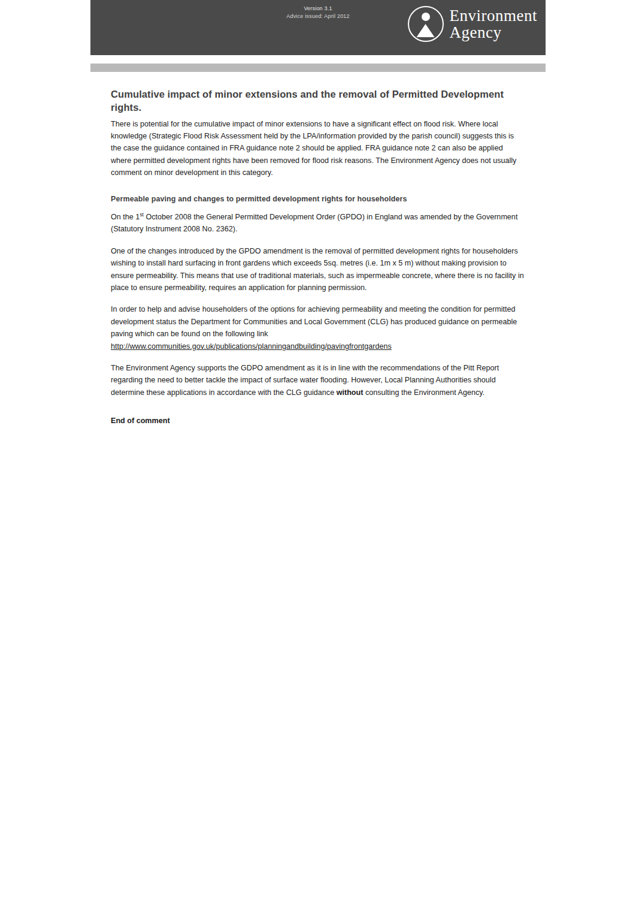Version 3.1
Advice issued: April 2012
Environment
Agency
Cumulative impact of minor extensions and the removal of Permitted Development rights.
There is potential for the cumulative impact of minor extensions to have a significant effect on flood risk. Where local knowledge (Strategic Flood Risk Assessment held by the LPA/information provided by the parish council) suggests this is the case the guidance contained in FRA guidance note 2 should be applied. FRA guidance note 2 can also be applied where permitted development rights have been removed for flood risk reasons. The Environment Agency does not usually comment on minor development in this category.
Permeable paving and changes to permitted development rights for householders
On the 1st October 2008 the General Permitted Development Order (GPDO) in England was amended by the Government (Statutory Instrument 2008 No. 2362).
One of the changes introduced by the GPDO amendment is the removal of permitted development rights for householders wishing to install hard surfacing in front gardens which exceeds 5sq. metres (i.e. 1m x 5 m) without making provision to ensure permeability. This means that use of traditional materials, such as impermeable concrete, where there is no facility in place to ensure permeability, requires an application for planning permission.
In order to help and advise householders of the options for achieving permeability and meeting the condition for permitted development status the Department for Communities and Local Government (CLG) has produced guidance on permeable paving which can be found on the following link http://www.communities.gov.uk/publications/planningandbuilding/pavingfrontgardens
The Environment Agency supports the GDPO amendment as it is in line with the recommendations of the Pitt Report regarding the need to better tackle the impact of surface water flooding. However, Local Planning Authorities should determine these applications in accordance with the CLG guidance without consulting the Environment Agency.
End of comment